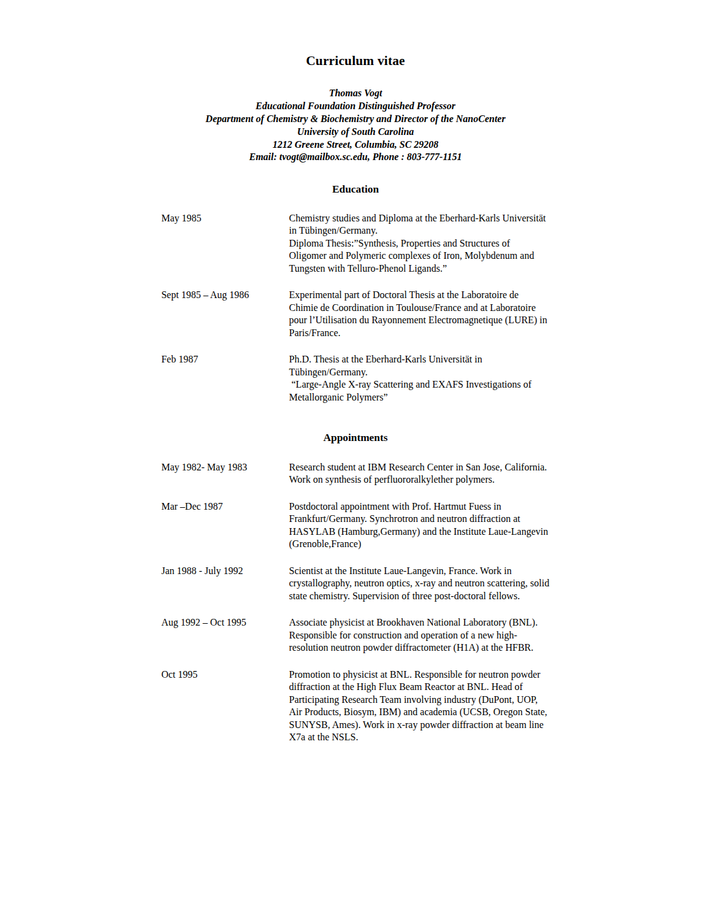Curriculum vitae
Thomas Vogt
Educational Foundation Distinguished Professor
Department of Chemistry & Biochemistry and Director of the NanoCenter
University of South Carolina
1212 Greene Street, Columbia, SC 29208
Email: tvogt@mailbox.sc.edu, Phone : 803-777-1151
Education
| May 1985 | Chemistry studies and Diploma at the Eberhard-Karls Universität in Tübingen/Germany. Diploma Thesis:”Synthesis, Properties and Structures of Oligomer and Polymeric complexes of Iron, Molybdenum and Tungsten with Telluro-Phenol Ligands.” |
| Sept 1985 – Aug 1986 | Experimental part of Doctoral Thesis at the Laboratoire de Chimie de Coordination in Toulouse/France and at Laboratoire pour l’Utilisation du Rayonnement Electromagnetique (LURE) in Paris/France. |
| Feb 1987 | Ph.D. Thesis at the Eberhard-Karls Universität in Tübingen/Germany. “Large-Angle X-ray Scattering and EXAFS Investigations of Metallorganic Polymers” |
Appointments
| May 1982- May 1983 | Research student at IBM Research Center in San Jose, California. Work on synthesis of perfluororalkylether polymers. |
| Mar –Dec 1987 | Postdoctoral appointment with Prof. Hartmut Fuess in Frankfurt/Germany. Synchrotron and neutron diffraction at HASYLAB (Hamburg,Germany) and the Institute Laue-Langevin (Grenoble,France) |
| Jan 1988 - July 1992 | Scientist at the Institute Laue-Langevin, France. Work in crystallography, neutron optics, x-ray and neutron scattering, solid state chemistry. Supervision of three post-doctoral fellows. |
| Aug 1992 – Oct 1995 | Associate physicist at Brookhaven National Laboratory (BNL). Responsible for construction and operation of a new high-resolution neutron powder diffractometer (H1A) at the HFBR. |
| Oct 1995 | Promotion to physicist at BNL. Responsible for neutron powder diffraction at the High Flux Beam Reactor at BNL. Head of Participating Research Team involving industry (DuPont, UOP, Air Products, Biosym, IBM) and academia (UCSB, Oregon State, SUNYSB, Ames). Work in x-ray powder diffraction at beam line X7a at the NSLS. |